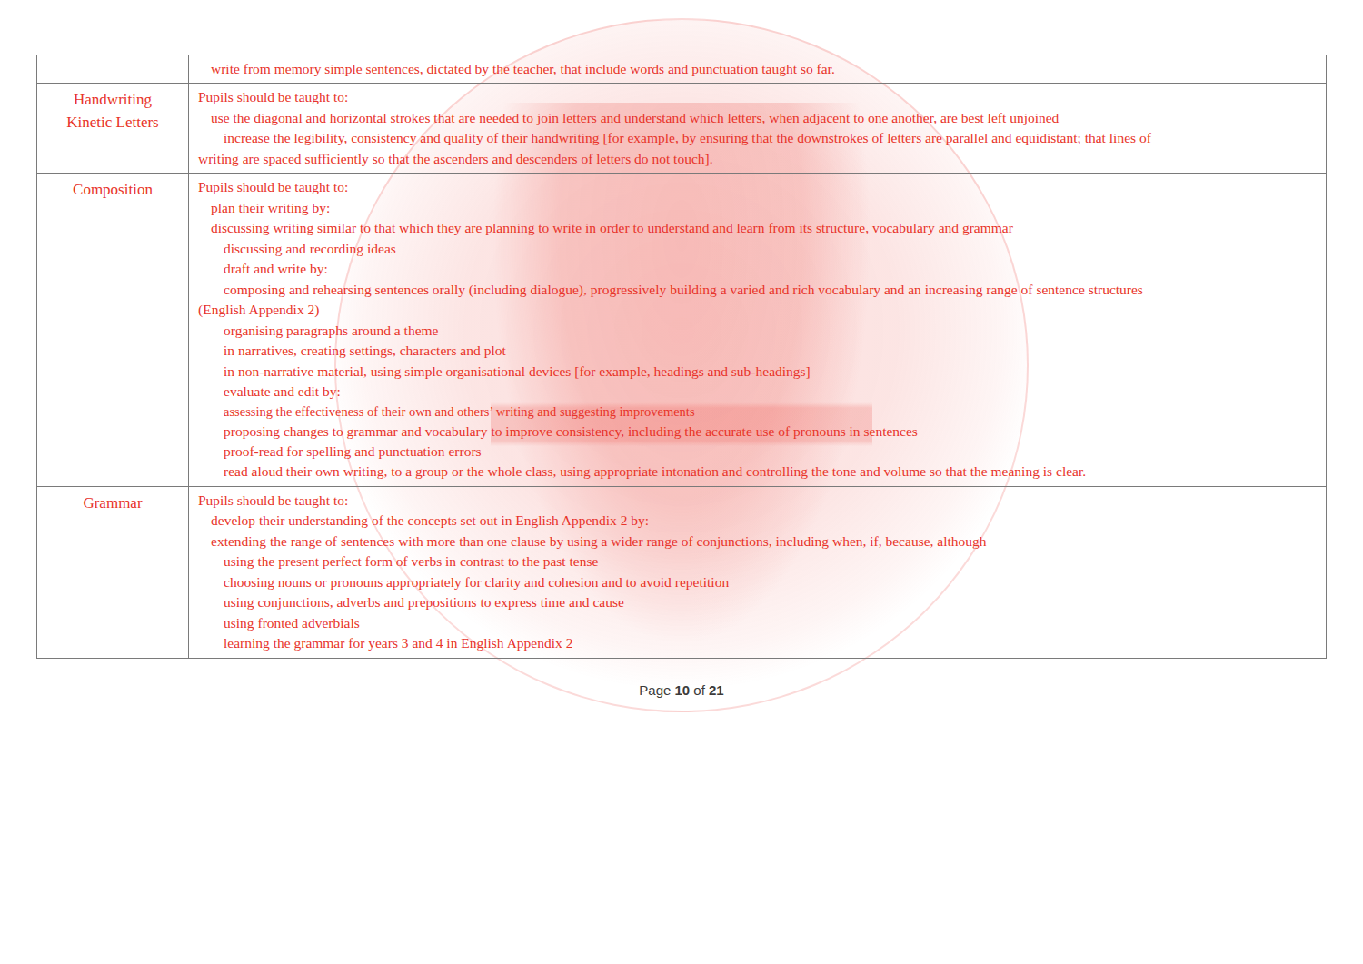| | write from memory simple sentences, dictated by the teacher, that include words and punctuation taught so far. |
| Handwriting Kinetic Letters | Pupils should be taught to: use the diagonal and horizontal strokes that are needed to join letters and understand which letters, when adjacent to one another, are best left unjoined increase the legibility, consistency and quality of their handwriting [for example, by ensuring that the downstrokes of letters are parallel and equidistant; that lines of writing are spaced sufficiently so that the ascenders and descenders of letters do not touch]. |
| Composition | Pupils should be taught to: plan their writing by: discussing writing similar to that which they are planning to write in order to understand and learn from its structure, vocabulary and grammar discussing and recording ideas draft and write by: composing and rehearsing sentences orally (including dialogue), progressively building a varied and rich vocabulary and an increasing range of sentence structures (English Appendix 2) organising paragraphs around a theme in narratives, creating settings, characters and plot in non-narrative material, using simple organisational devices [for example, headings and sub-headings] evaluate and edit by: assessing the effectiveness of their own and others’ writing and suggesting improvements proposing changes to grammar and vocabulary to improve consistency, including the accurate use of pronouns in sentences proof-read for spelling and punctuation errors read aloud their own writing, to a group or the whole class, using appropriate intonation and controlling the tone and volume so that the meaning is clear. |
| Grammar | Pupils should be taught to: develop their understanding of the concepts set out in English Appendix 2 by: extending the range of sentences with more than one clause by using a wider range of conjunctions, including when, if, because, although using the present perfect form of verbs in contrast to the past tense choosing nouns or pronouns appropriately for clarity and cohesion and to avoid repetition using conjunctions, adverbs and prepositions to express time and cause using fronted adverbials learning the grammar for years 3 and 4 in English Appendix 2 |
Page 10 of 21